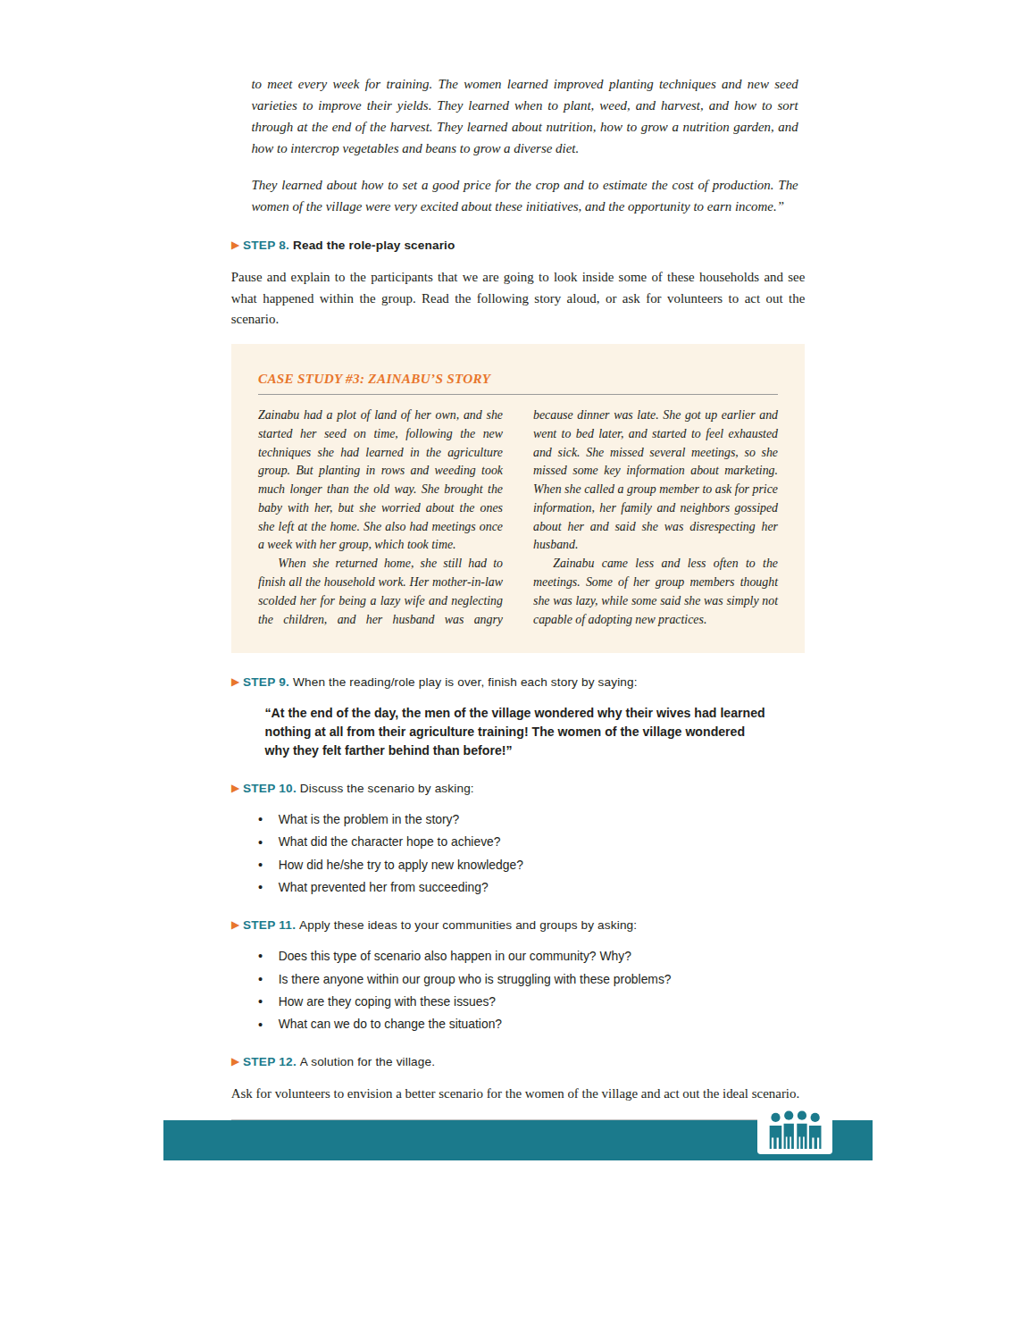to meet every week for training. The women learned improved planting techniques and new seed varieties to improve their yields. They learned when to plant, weed, and harvest, and how to sort through at the end of the harvest. They learned about nutrition, how to grow a nutrition garden, and how to intercrop vegetables and beans to grow a diverse diet.
They learned about how to set a good price for the crop and to estimate the cost of production. The women of the village were very excited about these initiatives, and the opportunity to earn income.”
▶STEP 8. Read the role-play scenario
Pause and explain to the participants that we are going to look inside some of these households and see what happened within the group. Read the following story aloud, or ask for volunteers to act out the scenario.
CASE STUDY #3: ZAINABU’S STORY
Zainabu had a plot of land of her own, and she started her seed on time, following the new techniques she had learned in the agriculture group. But planting in rows and weeding took much longer than the old way. She brought the baby with her, but she worried about the ones she left at the home. She also had meetings once a week with her group, which took time.
When she returned home, she still had to finish all the household work. Her mother-in-law scolded her for being a lazy wife and neglecting the children, and her husband was angry because dinner was late. She got up earlier and went to bed later, and started to feel exhausted and sick. She missed several meetings, so she missed some key information about marketing. When she called a group member to ask for price information, her family and neighbors gossiped about her and said she was disrespecting her husband.
Zainabu came less and less often to the meetings. Some of her group members thought she was lazy, while some said she was simply not capable of adopting new practices.
▶STEP 9. When the reading/role play is over, finish each story by saying:
“At the end of the day, the men of the village wondered why their wives had learned nothing at all from their agriculture training! The women of the village wondered why they felt farther behind than before!”
▶STEP 10. Discuss the scenario by asking:
What is the problem in the story?
What did the character hope to achieve?
How did he/she try to apply new knowledge?
What prevented her from succeeding?
▶STEP 11. Apply these ideas to your communities and groups by asking:
Does this type of scenario also happen in our community? Why?
Is there anyone within our group who is struggling with these problems?
How are they coping with these issues?
What can we do to change the situation?
▶STEP 12. A solution for the village.
Ask for volunteers to envision a better scenario for the women of the village and act out the ideal scenario.
FFBS TOOLKIT 4.4 Agricultural Group Case Study #3: Workload Sharing
97